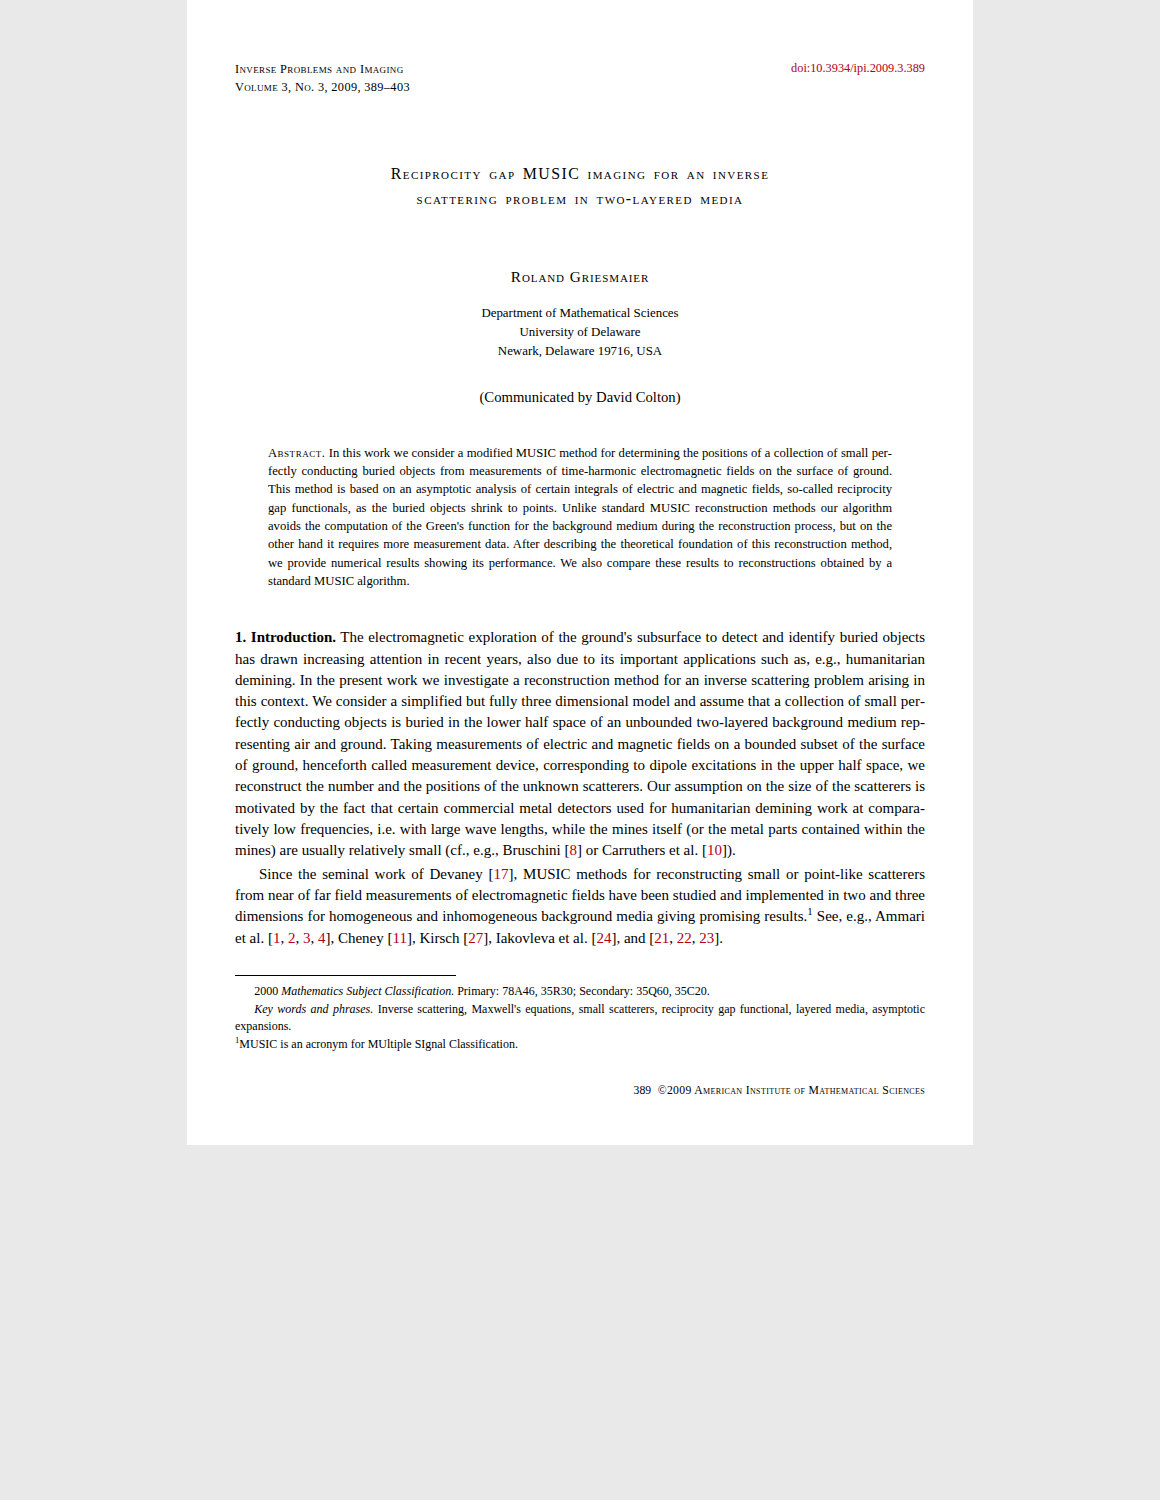Inverse Problems and Imaging
Volume 3, No. 3, 2009, 389–403
doi:10.3934/ipi.2009.3.389
Reciprocity gap MUSIC imaging for an inverse
scattering problem in two-layered media
Roland Griesmaier
Department of Mathematical Sciences
University of Delaware
Newark, Delaware 19716, USA
(Communicated by David Colton)
Abstract. In this work we consider a modified MUSIC method for determining the positions of a collection of small perfectly conducting buried objects from measurements of time-harmonic electromagnetic fields on the surface of ground. This method is based on an asymptotic analysis of certain integrals of electric and magnetic fields, so-called reciprocity gap functionals, as the buried objects shrink to points. Unlike standard MUSIC reconstruction methods our algorithm avoids the computation of the Green's function for the background medium during the reconstruction process, but on the other hand it requires more measurement data. After describing the theoretical foundation of this reconstruction method, we provide numerical results showing its performance. We also compare these results to reconstructions obtained by a standard MUSIC algorithm.
1. Introduction. The electromagnetic exploration of the ground's subsurface to detect and identify buried objects has drawn increasing attention in recent years, also due to its important applications such as, e.g., humanitarian demining. In the present work we investigate a reconstruction method for an inverse scattering problem arising in this context. We consider a simplified but fully three dimensional model and assume that a collection of small perfectly conducting objects is buried in the lower half space of an unbounded two-layered background medium representing air and ground. Taking measurements of electric and magnetic fields on a bounded subset of the surface of ground, henceforth called measurement device, corresponding to dipole excitations in the upper half space, we reconstruct the number and the positions of the unknown scatterers. Our assumption on the size of the scatterers is motivated by the fact that certain commercial metal detectors used for humanitarian demining work at comparatively low frequencies, i.e. with large wave lengths, while the mines itself (or the metal parts contained within the mines) are usually relatively small (cf., e.g., Bruschini [8] or Carruthers et al. [10]).
Since the seminal work of Devaney [17], MUSIC methods for reconstructing small or point-like scatterers from near of far field measurements of electromagnetic fields have been studied and implemented in two and three dimensions for homogeneous and inhomogeneous background media giving promising results.1 See, e.g., Ammari et al. [1, 2, 3, 4], Cheney [11], Kirsch [27], Iakovleva et al. [24], and [21, 22, 23].
2000 Mathematics Subject Classification. Primary: 78A46, 35R30; Secondary: 35Q60, 35C20.
Key words and phrases. Inverse scattering, Maxwell's equations, small scatterers, reciprocity gap functional, layered media, asymptotic expansions.
1MUSIC is an acronym for MUltiple SIgnal Classification.
389 ©2009 American Institute of Mathematical Sciences